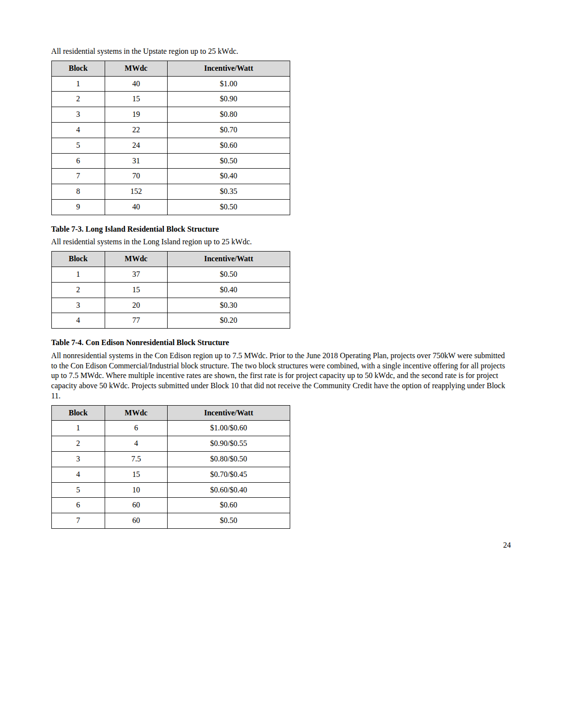All residential systems in the Upstate region up to 25 kWdc.
| Block | MWdc | Incentive/Watt |
| --- | --- | --- |
| 1 | 40 | $1.00 |
| 2 | 15 | $0.90 |
| 3 | 19 | $0.80 |
| 4 | 22 | $0.70 |
| 5 | 24 | $0.60 |
| 6 | 31 | $0.50 |
| 7 | 70 | $0.40 |
| 8 | 152 | $0.35 |
| 9 | 40 | $0.50 |
Table 7-3. Long Island Residential Block Structure
All residential systems in the Long Island region up to 25 kWdc.
| Block | MWdc | Incentive/Watt |
| --- | --- | --- |
| 1 | 37 | $0.50 |
| 2 | 15 | $0.40 |
| 3 | 20 | $0.30 |
| 4 | 77 | $0.20 |
Table 7-4. Con Edison Nonresidential Block Structure
All nonresidential systems in the Con Edison region up to 7.5 MWdc. Prior to the June 2018 Operating Plan, projects over 750kW were submitted to the Con Edison Commercial/Industrial block structure. The two block structures were combined, with a single incentive offering for all projects up to 7.5 MWdc. Where multiple incentive rates are shown, the first rate is for project capacity up to 50 kWdc, and the second rate is for project capacity above 50 kWdc. Projects submitted under Block 10 that did not receive the Community Credit have the option of reapplying under Block 11.
| Block | MWdc | Incentive/Watt |
| --- | --- | --- |
| 1 | 6 | $1.00/$0.60 |
| 2 | 4 | $0.90/$0.55 |
| 3 | 7.5 | $0.80/$0.50 |
| 4 | 15 | $0.70/$0.45 |
| 5 | 10 | $0.60/$0.40 |
| 6 | 60 | $0.60 |
| 7 | 60 | $0.50 |
24